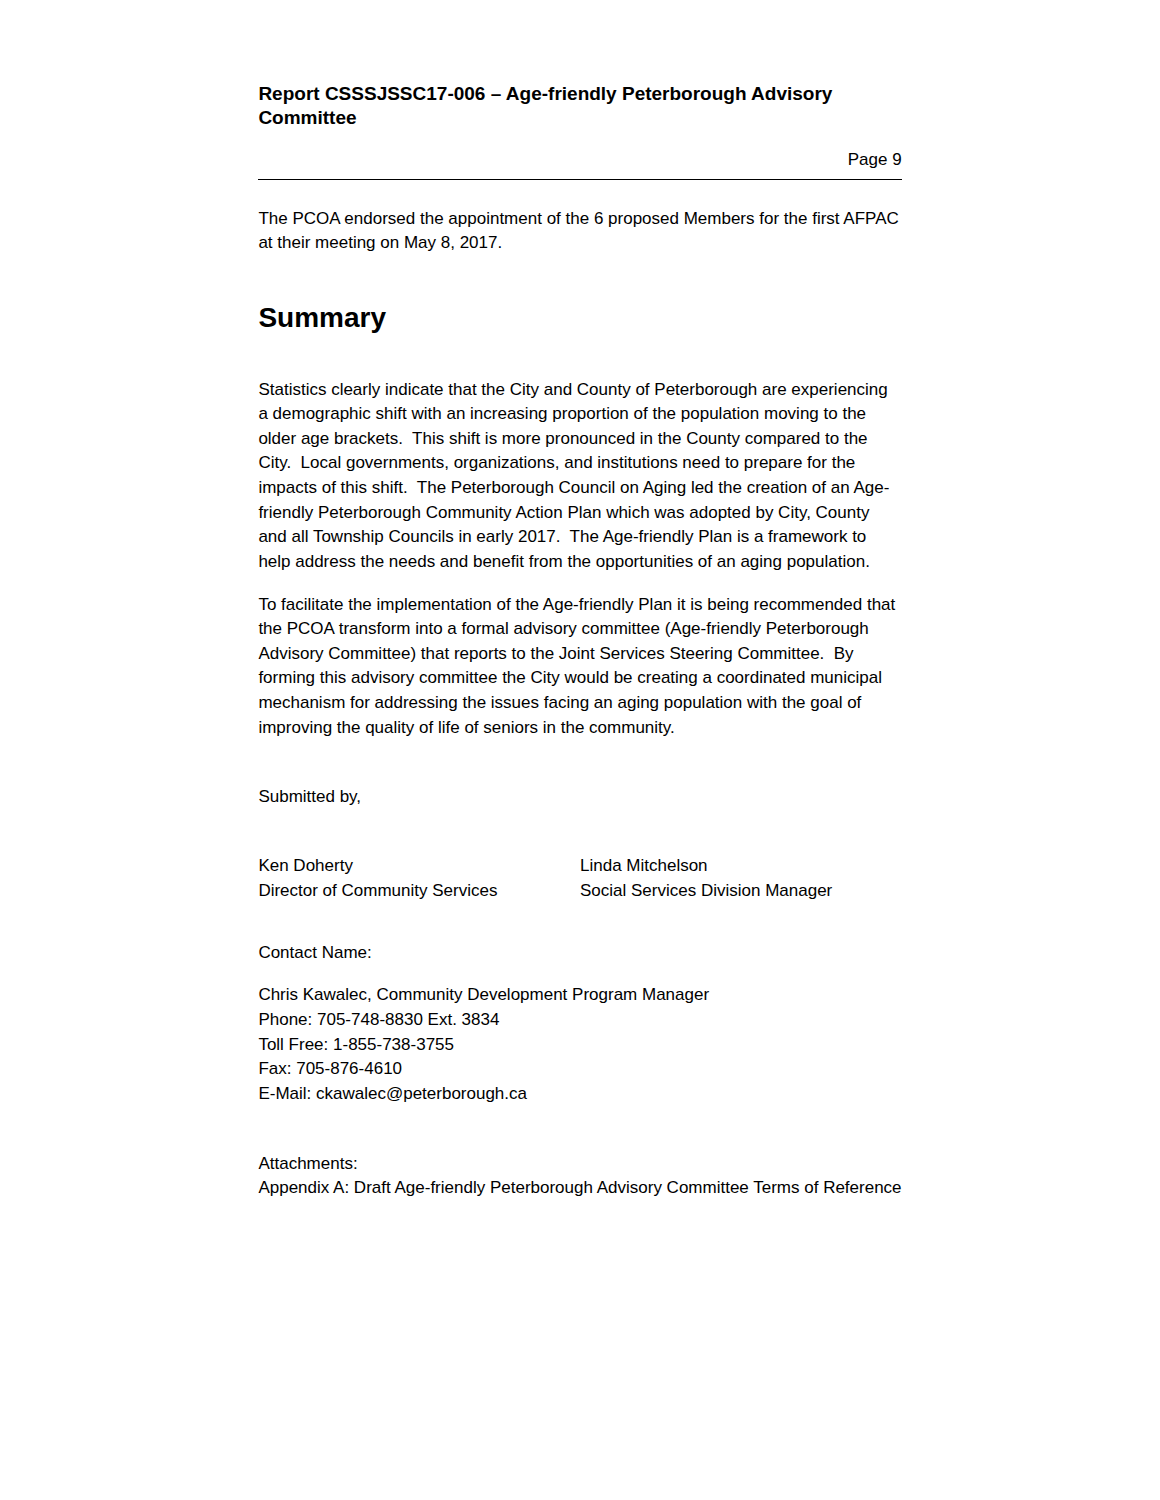Report CSSSJSSC17-006 – Age-friendly Peterborough Advisory Committee
Page 9
The PCOA endorsed the appointment of the 6 proposed Members for the first AFPAC at their meeting on May 8, 2017.
Summary
Statistics clearly indicate that the City and County of Peterborough are experiencing a demographic shift with an increasing proportion of the population moving to the older age brackets. This shift is more pronounced in the County compared to the City. Local governments, organizations, and institutions need to prepare for the impacts of this shift. The Peterborough Council on Aging led the creation of an Age-friendly Peterborough Community Action Plan which was adopted by City, County and all Township Councils in early 2017. The Age-friendly Plan is a framework to help address the needs and benefit from the opportunities of an aging population.
To facilitate the implementation of the Age-friendly Plan it is being recommended that the PCOA transform into a formal advisory committee (Age-friendly Peterborough Advisory Committee) that reports to the Joint Services Steering Committee. By forming this advisory committee the City would be creating a coordinated municipal mechanism for addressing the issues facing an aging population with the goal of improving the quality of life of seniors in the community.
Submitted by,
| Ken Doherty Director of Community Services | Linda Mitchelson Social Services Division Manager |
Contact Name:
Chris Kawalec, Community Development Program Manager
Phone: 705-748-8830 Ext. 3834
Toll Free: 1-855-738-3755
Fax: 705-876-4610
E-Mail: ckawalec@peterborough.ca
Attachments:
Appendix A: Draft Age-friendly Peterborough Advisory Committee Terms of Reference